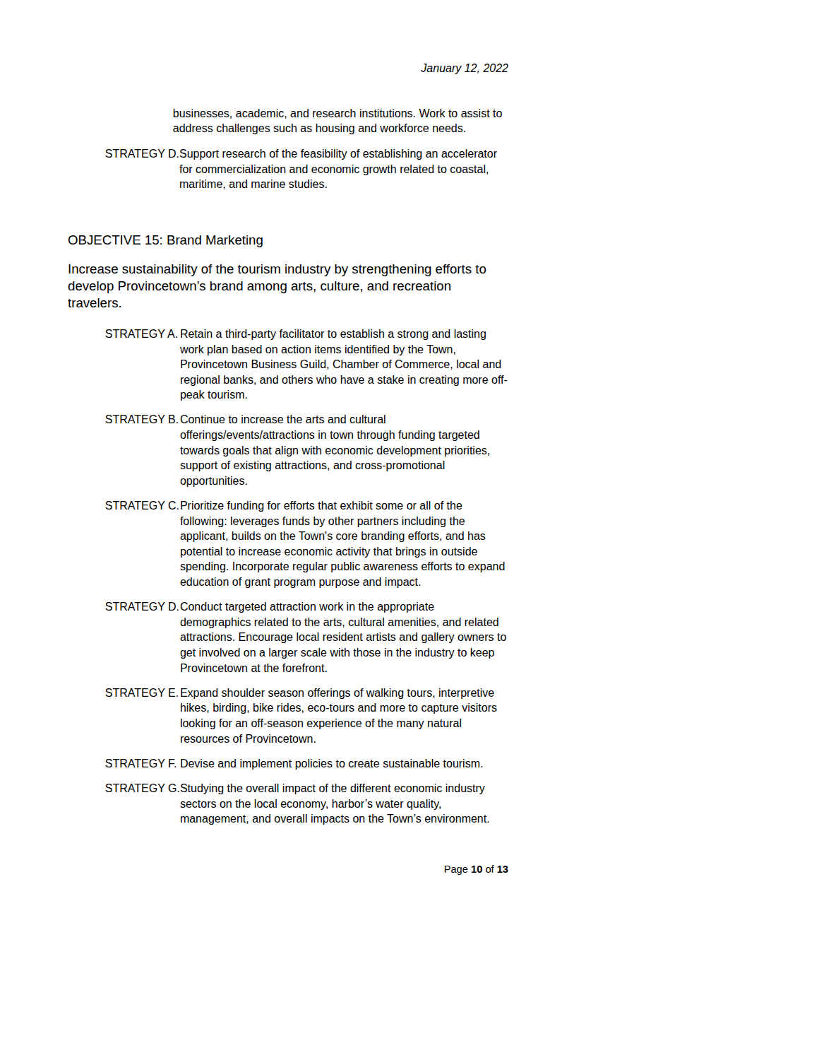January 12, 2022
businesses, academic, and research institutions. Work to assist to address challenges such as housing and workforce needs.
| STRATEGY D. | Support research of the feasibility of establishing an accelerator for commercialization and economic growth related to coastal, maritime, and marine studies. |
OBJECTIVE 15: Brand Marketing
Increase sustainability of the tourism industry by strengthening efforts to develop Provincetown’s brand among arts, culture, and recreation travelers.
| STRATEGY A. | Retain a third-party facilitator to establish a strong and lasting work plan based on action items identified by the Town, Provincetown Business Guild, Chamber of Commerce, local and regional banks, and others who have a stake in creating more off-peak tourism. |
| STRATEGY B. | Continue to increase the arts and cultural offerings/events/attractions in town through funding targeted towards goals that align with economic development priorities, support of existing attractions, and cross-promotional opportunities. |
| STRATEGY C. | Prioritize funding for efforts that exhibit some or all of the following: leverages funds by other partners including the applicant, builds on the Town's core branding efforts, and has potential to increase economic activity that brings in outside spending. Incorporate regular public awareness efforts to expand education of grant program purpose and impact. |
| STRATEGY D. | Conduct targeted attraction work in the appropriate demographics related to the arts, cultural amenities, and related attractions. Encourage local resident artists and gallery owners to get involved on a larger scale with those in the industry to keep Provincetown at the forefront. |
| STRATEGY E. | Expand shoulder season offerings of walking tours, interpretive hikes, birding, bike rides, eco-tours and more to capture visitors looking for an off-season experience of the many natural resources of Provincetown. |
| STRATEGY F. | Devise and implement policies to create sustainable tourism. |
| STRATEGY G. | Studying the overall impact of the different economic industry sectors on the local economy, harbor’s water quality, management, and overall impacts on the Town’s environment. |
Page 10 of 13